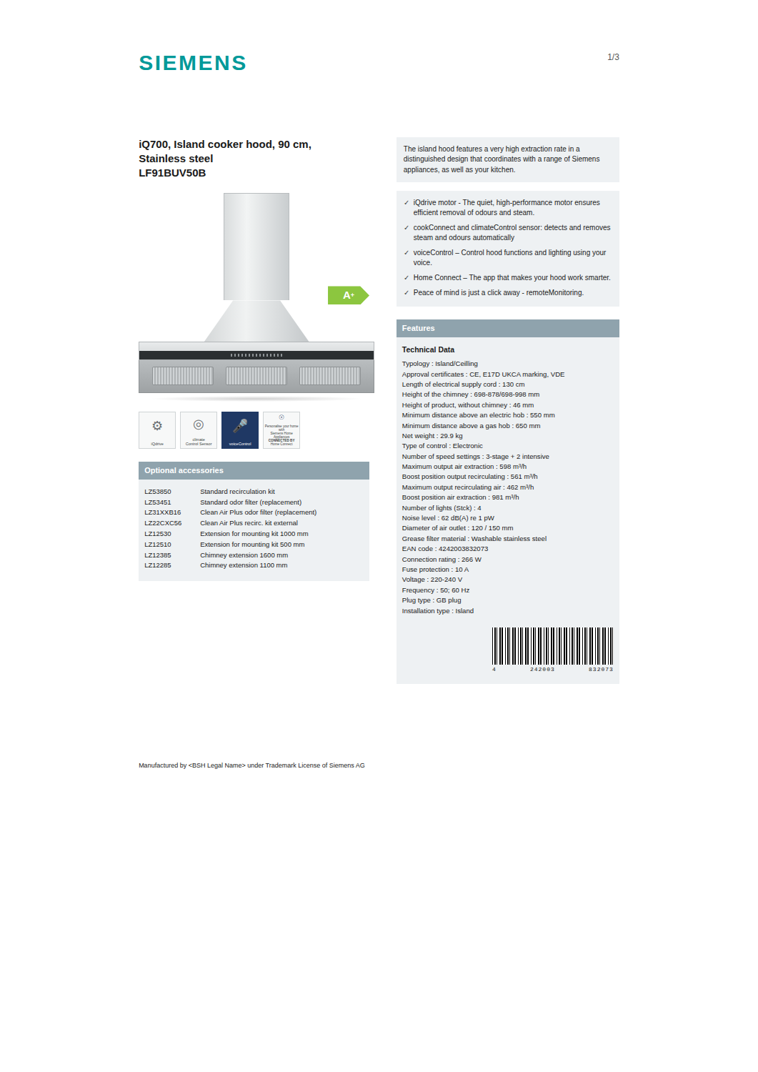SIEMENS
1/3
iQ700, Island cooker hood, 90 cm,
Stainless steel
LF91BUV50B
A+
SIEMENS
⚙
iQdrive
◎
climate
Control Sensor
🎤
voiceControl
☉
Personalise your home with
Siemens Home Appliances
CONNECTED BY
Home Connect
Optional accessories
| LZ53850 | Standard recirculation kit |
| LZ53451 | Standard odor filter (replacement) |
| LZ31XXB16 | Clean Air Plus odor filter (replacement) |
| LZ22CXC56 | Clean Air Plus recirc. kit external |
| LZ12530 | Extension for mounting kit 1000 mm |
| LZ12510 | Extension for mounting kit 500 mm |
| LZ12385 | Chimney extension 1600 mm |
| LZ12285 | Chimney extension 1100 mm |
The island hood features a very high extraction rate in a distinguished design that coordinates with a range of Siemens appliances, as well as your kitchen.
iQdrive motor - The quiet, high-performance motor ensures efficient removal of odours and steam.
cookConnect and climateControl sensor: detects and removes steam and odours automatically
voiceControl – Control hood functions and lighting using your voice.
Home Connect – The app that makes your hood work smarter.
Peace of mind is just a click away - remoteMonitoring.
Features
Technical Data
Typology : Island/Ceilling
Approval certificates : CE, E17D UKCA marking, VDE
Length of electrical supply cord : 130 cm
Height of the chimney : 698-878/698-998 mm
Height of product, without chimney : 46 mm
Minimum distance above an electric hob : 550 mm
Minimum distance above a gas hob : 650 mm
Net weight : 29.9 kg
Type of control : Electronic
Number of speed settings : 3-stage + 2 intensive
Maximum output air extraction : 598 m³/h
Boost position output recirculating : 561 m³/h
Maximum output recirculating air : 462 m³/h
Boost position air extraction : 981 m³/h
Number of lights (Stck) : 4
Noise level : 62 dB(A) re 1 pW
Diameter of air outlet : 120 / 150 mm
Grease filter material : Washable stainless steel
EAN code : 4242003832073
Connection rating : 266 W
Fuse protection : 10 A
Voltage : 220-240 V
Frequency : 50; 60 Hz
Plug type : GB plug
Installation type : Island
4242003832073
Manufactured by <BSH Legal Name> under Trademark License of Siemens AG